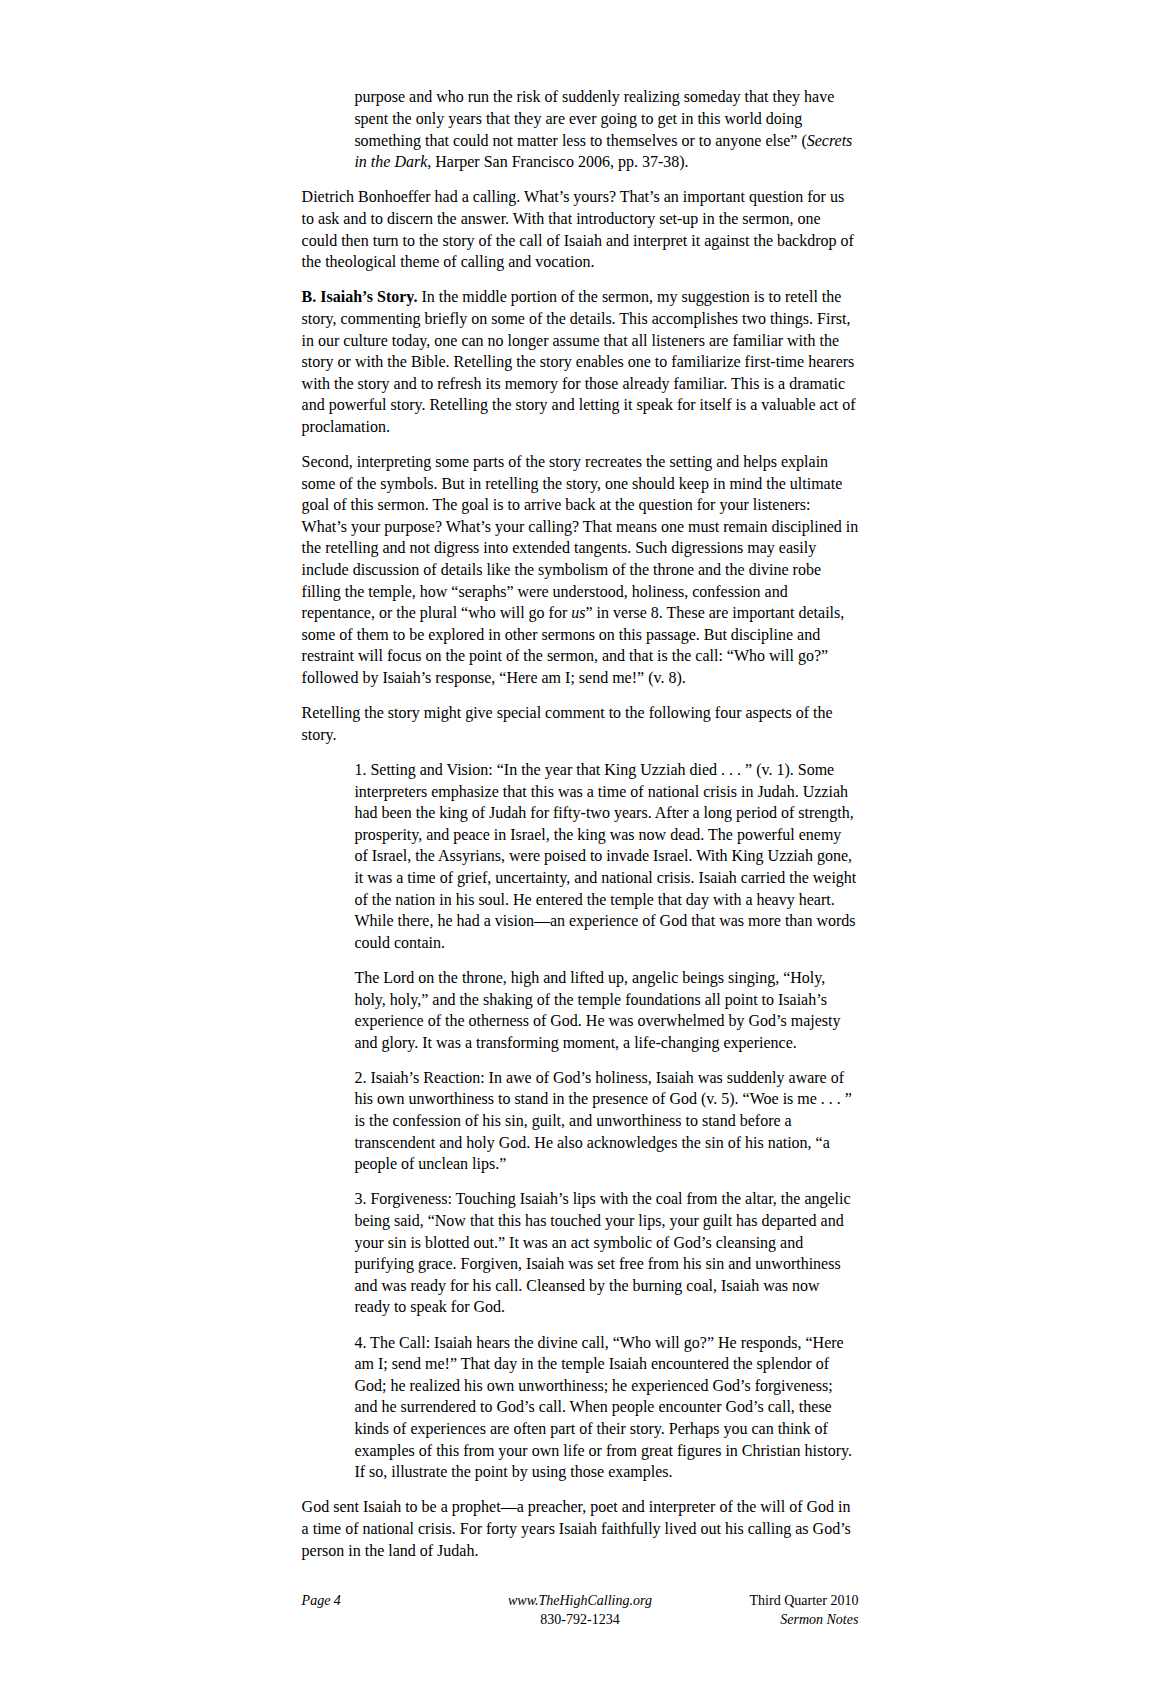purpose and who run the risk of suddenly realizing someday that they have spent the only years that they are ever going to get in this world doing something that could not matter less to themselves or to anyone else” (Secrets in the Dark, Harper San Francisco 2006, pp. 37-38).
Dietrich Bonhoeffer had a calling. What’s yours? That’s an important question for us to ask and to discern the answer. With that introductory set-up in the sermon, one could then turn to the story of the call of Isaiah and interpret it against the backdrop of the theological theme of calling and vocation.
B. Isaiah’s Story. In the middle portion of the sermon, my suggestion is to retell the story, commenting briefly on some of the details. This accomplishes two things. First, in our culture today, one can no longer assume that all listeners are familiar with the story or with the Bible. Retelling the story enables one to familiarize first-time hearers with the story and to refresh its memory for those already familiar. This is a dramatic and powerful story. Retelling the story and letting it speak for itself is a valuable act of proclamation.
Second, interpreting some parts of the story recreates the setting and helps explain some of the symbols. But in retelling the story, one should keep in mind the ultimate goal of this sermon. The goal is to arrive back at the question for your listeners: What’s your purpose? What’s your calling? That means one must remain disciplined in the retelling and not digress into extended tangents. Such digressions may easily include discussion of details like the symbolism of the throne and the divine robe filling the temple, how “seraphs” were understood, holiness, confession and repentance, or the plural “who will go for us” in verse 8. These are important details, some of them to be explored in other sermons on this passage. But discipline and restraint will focus on the point of the sermon, and that is the call: “Who will go?” followed by Isaiah’s response, “Here am I; send me!” (v. 8).
Retelling the story might give special comment to the following four aspects of the story.
1. Setting and Vision: “In the year that King Uzziah died . . . ” (v. 1). Some interpreters emphasize that this was a time of national crisis in Judah. Uzziah had been the king of Judah for fifty-two years. After a long period of strength, prosperity, and peace in Israel, the king was now dead. The powerful enemy of Israel, the Assyrians, were poised to invade Israel. With King Uzziah gone, it was a time of grief, uncertainty, and national crisis. Isaiah carried the weight of the nation in his soul. He entered the temple that day with a heavy heart. While there, he had a vision—an experience of God that was more than words could contain.
The Lord on the throne, high and lifted up, angelic beings singing, “Holy, holy, holy,” and the shaking of the temple foundations all point to Isaiah’s experience of the otherness of God. He was overwhelmed by God’s majesty and glory. It was a transforming moment, a life-changing experience.
2. Isaiah’s Reaction: In awe of God’s holiness, Isaiah was suddenly aware of his own unworthiness to stand in the presence of God (v. 5). “Woe is me . . . ” is the confession of his sin, guilt, and unworthiness to stand before a transcendent and holy God. He also acknowledges the sin of his nation, “a people of unclean lips.”
3. Forgiveness: Touching Isaiah’s lips with the coal from the altar, the angelic being said, “Now that this has touched your lips, your guilt has departed and your sin is blotted out.” It was an act symbolic of God’s cleansing and purifying grace. Forgiven, Isaiah was set free from his sin and unworthiness and was ready for his call. Cleansed by the burning coal, Isaiah was now ready to speak for God.
4. The Call: Isaiah hears the divine call, “Who will go?” He responds, “Here am I; send me!” That day in the temple Isaiah encountered the splendor of God; he realized his own unworthiness; he experienced God’s forgiveness; and he surrendered to God’s call. When people encounter God’s call, these kinds of experiences are often part of their story. Perhaps you can think of examples of this from your own life or from great figures in Christian history. If so, illustrate the point by using those examples.
God sent Isaiah to be a prophet—a preacher, poet and interpreter of the will of God in a time of national crisis. For forty years Isaiah faithfully lived out his calling as God’s person in the land of Judah.
Page 4
www.TheHighCalling.org
830-792-1234
Third Quarter 2010 Sermon Notes